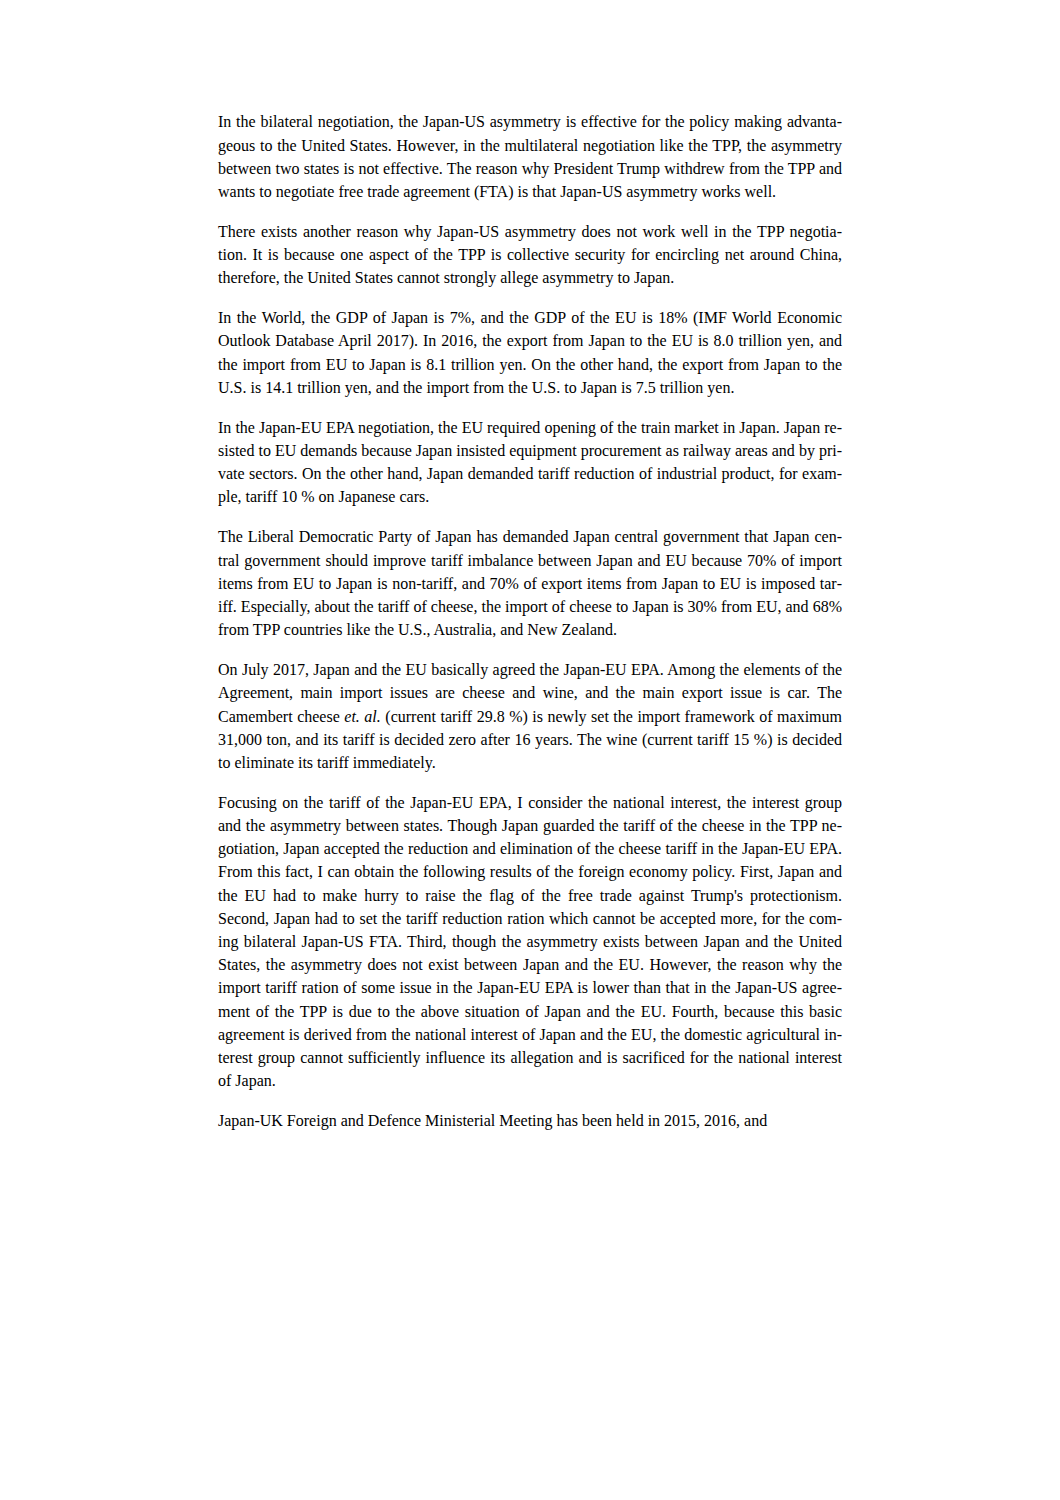In the bilateral negotiation, the Japan-US asymmetry is effective for the policy making advantageous to the United States. However, in the multilateral negotiation like the TPP, the asymmetry between two states is not effective. The reason why President Trump withdrew from the TPP and wants to negotiate free trade agreement (FTA) is that Japan-US asymmetry works well.
There exists another reason why Japan-US asymmetry does not work well in the TPP negotiation. It is because one aspect of the TPP is collective security for encircling net around China, therefore, the United States cannot strongly allege asymmetry to Japan.
In the World, the GDP of Japan is 7%, and the GDP of the EU is 18% (IMF World Economic Outlook Database April 2017). In 2016, the export from Japan to the EU is 8.0 trillion yen, and the import from EU to Japan is 8.1 trillion yen. On the other hand, the export from Japan to the U.S. is 14.1 trillion yen, and the import from the U.S. to Japan is 7.5 trillion yen.
In the Japan-EU EPA negotiation, the EU required opening of the train market in Japan. Japan resisted to EU demands because Japan insisted equipment procurement as railway areas and by private sectors. On the other hand, Japan demanded tariff reduction of industrial product, for example, tariff 10 % on Japanese cars.
The Liberal Democratic Party of Japan has demanded Japan central government that Japan central government should improve tariff imbalance between Japan and EU because 70% of import items from EU to Japan is non-tariff, and 70% of export items from Japan to EU is imposed tariff. Especially, about the tariff of cheese, the import of cheese to Japan is 30% from EU, and 68% from TPP countries like the U.S., Australia, and New Zealand.
On July 2017, Japan and the EU basically agreed the Japan-EU EPA. Among the elements of the Agreement, main import issues are cheese and wine, and the main export issue is car. The Camembert cheese et. al. (current tariff 29.8 %) is newly set the import framework of maximum 31,000 ton, and its tariff is decided zero after 16 years. The wine (current tariff 15 %) is decided to eliminate its tariff immediately.
Focusing on the tariff of the Japan-EU EPA, I consider the national interest, the interest group and the asymmetry between states. Though Japan guarded the tariff of the cheese in the TPP negotiation, Japan accepted the reduction and elimination of the cheese tariff in the Japan-EU EPA. From this fact, I can obtain the following results of the foreign economy policy. First, Japan and the EU had to make hurry to raise the flag of the free trade against Trump's protectionism. Second, Japan had to set the tariff reduction ration which cannot be accepted more, for the coming bilateral Japan-US FTA. Third, though the asymmetry exists between Japan and the United States, the asymmetry does not exist between Japan and the EU. However, the reason why the import tariff ration of some issue in the Japan-EU EPA is lower than that in the Japan-US agreement of the TPP is due to the above situation of Japan and the EU. Fourth, because this basic agreement is derived from the national interest of Japan and the EU, the domestic agricultural interest group cannot sufficiently influence its allegation and is sacrificed for the national interest of Japan.
Japan-UK Foreign and Defence Ministerial Meeting has been held in 2015, 2016, and